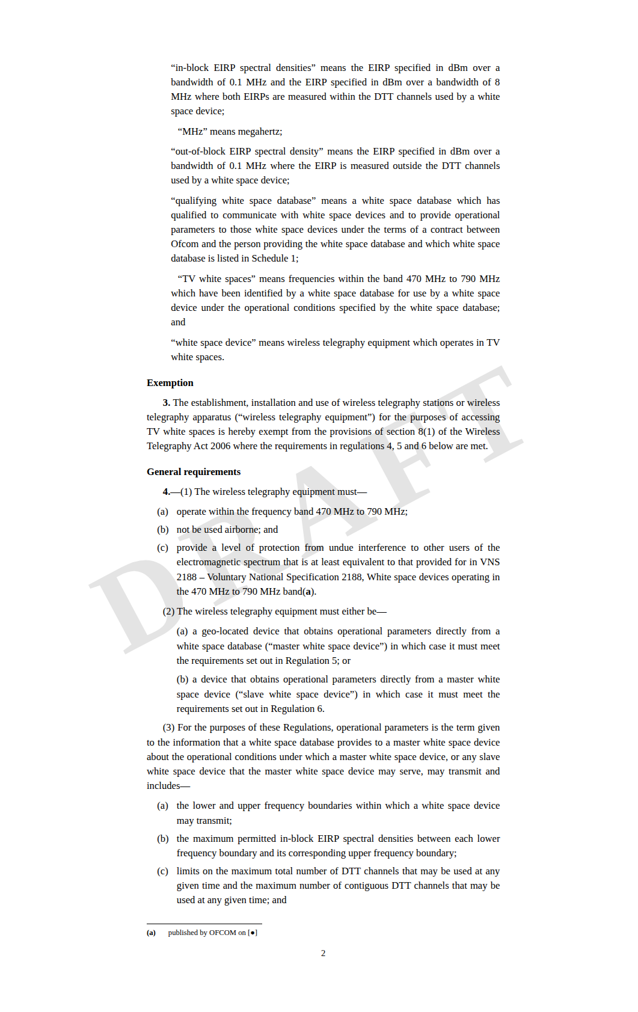DRAFT
“in-block EIRP spectral densities” means the EIRP specified in dBm over a bandwidth of 0.1 MHz and the EIRP specified in dBm over a bandwidth of 8 MHz where both EIRPs are measured within the DTT channels used by a white space device;
“MHz” means megahertz;
“out-of-block EIRP spectral density” means the EIRP specified in dBm over a bandwidth of 0.1 MHz where the EIRP is measured outside the DTT channels used by a white space device;
“qualifying white space database” means a white space database which has qualified to communicate with white space devices and to provide operational parameters to those white space devices under the terms of a contract between Ofcom and the person providing the white space database and which white space database is listed in Schedule 1;
“TV white spaces” means frequencies within the band 470 MHz to 790 MHz which have been identified by a white space database for use by a white space device under the operational conditions specified by the white space database; and
“white space device” means wireless telegraphy equipment which operates in TV white spaces.
Exemption
3. The establishment, installation and use of wireless telegraphy stations or wireless telegraphy apparatus (“wireless telegraphy equipment”) for the purposes of accessing TV white spaces is hereby exempt from the provisions of section 8(1) of the Wireless Telegraphy Act 2006 where the requirements in regulations 4, 5 and 6 below are met.
General requirements
4.—(1) The wireless telegraphy equipment must—
(a) operate within the frequency band 470 MHz to 790 MHz;
(b) not be used airborne; and
(c) provide a level of protection from undue interference to other users of the electromagnetic spectrum that is at least equivalent to that provided for in VNS 2188 – Voluntary National Specification 2188, White space devices operating in the 470 MHz to 790 MHz band(a).
(2) The wireless telegraphy equipment must either be—
(a) a geo-located device that obtains operational parameters directly from a white space database (“master white space device”) in which case it must meet the requirements set out in Regulation 5; or
(b) a device that obtains operational parameters directly from a master white space device (“slave white space device”) in which case it must meet the requirements set out in Regulation 6.
(3) For the purposes of these Regulations, operational parameters is the term given to the information that a white space database provides to a master white space device about the operational conditions under which a master white space device, or any slave white space device that the master white space device may serve, may transmit and includes—
(a) the lower and upper frequency boundaries within which a white space device may transmit;
(b) the maximum permitted in-block EIRP spectral densities between each lower frequency boundary and its corresponding upper frequency boundary;
(c) limits on the maximum total number of DTT channels that may be used at any given time and the maximum number of contiguous DTT channels that may be used at any given time; and
(a) published by OFCOM on [●]
2